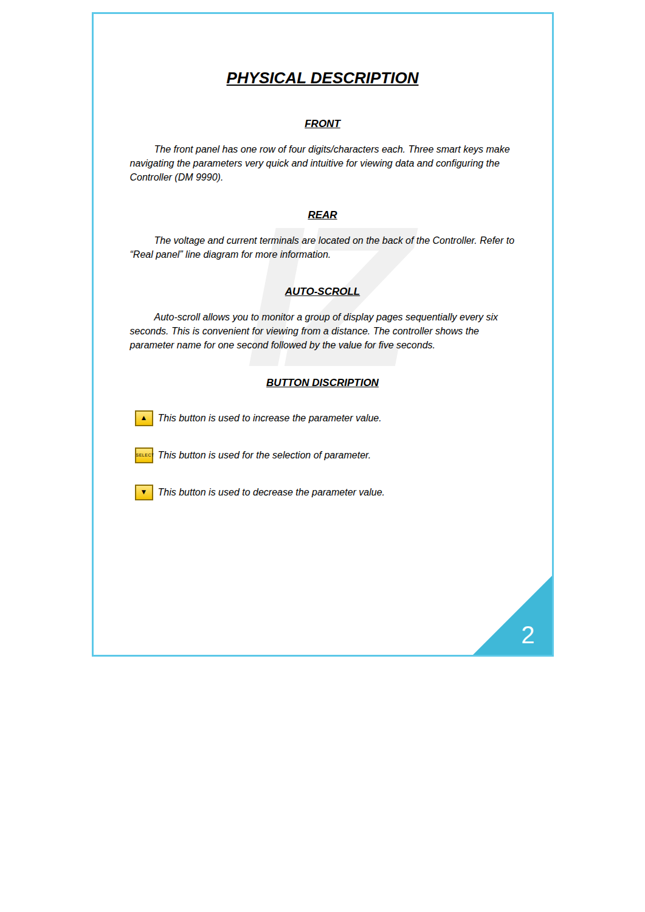IZ
PHYSICAL DESCRIPTION
FRONT
The front panel has one row of four digits/characters each. Three smart keys make navigating the parameters very quick and intuitive for viewing data and configuring the Controller (DM 9990).
REAR
The voltage and current terminals are located on the back of the Controller. Refer to “Real panel” line diagram for more information.
AUTO-SCROLL
Auto-scroll allows you to monitor a group of display pages sequentially every six seconds. This is convenient for viewing from a distance. The controller shows the parameter name for one second followed by the value for five seconds.
BUTTON DISCRIPTION
▲ This button is used to increase the parameter value.
SELECT This button is used for the selection of parameter.
▼ This button is used to decrease the parameter value.
2